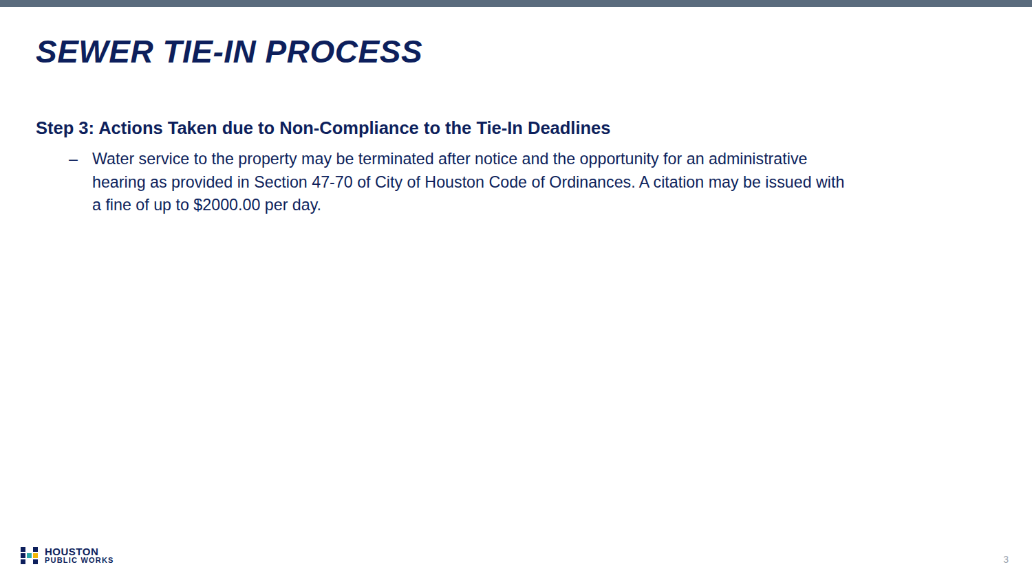Sewer Tie-In Process
Step 3: Actions Taken due to Non-Compliance to the Tie-In Deadlines
Water service to the property may be terminated after notice and the opportunity for an administrative hearing as provided in Section 47-70 of City of Houston Code of Ordinances. A citation may be issued with a fine of up to $2000.00 per day.
HOUSTON
PUBLIC WORKS
3